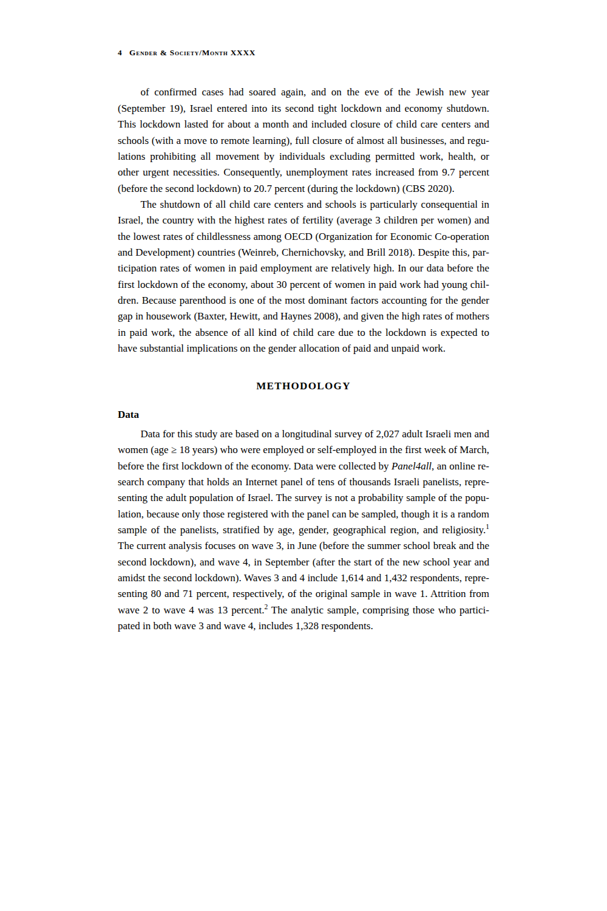4 Gender & Society/Month XXXX
of confirmed cases had soared again, and on the eve of the Jewish new year (September 19), Israel entered into its second tight lockdown and economy shutdown. This lockdown lasted for about a month and included closure of child care centers and schools (with a move to remote learning), full closure of almost all businesses, and regulations prohibiting all movement by individuals excluding permitted work, health, or other urgent necessities. Consequently, unemployment rates increased from 9.7 percent (before the second lockdown) to 20.7 percent (during the lockdown) (CBS 2020).
The shutdown of all child care centers and schools is particularly consequential in Israel, the country with the highest rates of fertility (average 3 children per women) and the lowest rates of childlessness among OECD (Organization for Economic Co-operation and Development) countries (Weinreb, Chernichovsky, and Brill 2018). Despite this, participation rates of women in paid employment are relatively high. In our data before the first lockdown of the economy, about 30 percent of women in paid work had young children. Because parenthood is one of the most dominant factors accounting for the gender gap in housework (Baxter, Hewitt, and Haynes 2008), and given the high rates of mothers in paid work, the absence of all kind of child care due to the lockdown is expected to have substantial implications on the gender allocation of paid and unpaid work.
Methodology
Data
Data for this study are based on a longitudinal survey of 2,027 adult Israeli men and women (age ≥ 18 years) who were employed or self-employed in the first week of March, before the first lockdown of the economy. Data were collected by Panel4all, an online research company that holds an Internet panel of tens of thousands Israeli panelists, representing the adult population of Israel. The survey is not a probability sample of the population, because only those registered with the panel can be sampled, though it is a random sample of the panelists, stratified by age, gender, geographical region, and religiosity.1 The current analysis focuses on wave 3, in June (before the summer school break and the second lockdown), and wave 4, in September (after the start of the new school year and amidst the second lockdown). Waves 3 and 4 include 1,614 and 1,432 respondents, representing 80 and 71 percent, respectively, of the original sample in wave 1. Attrition from wave 2 to wave 4 was 13 percent.2 The analytic sample, comprising those who participated in both wave 3 and wave 4, includes 1,328 respondents.